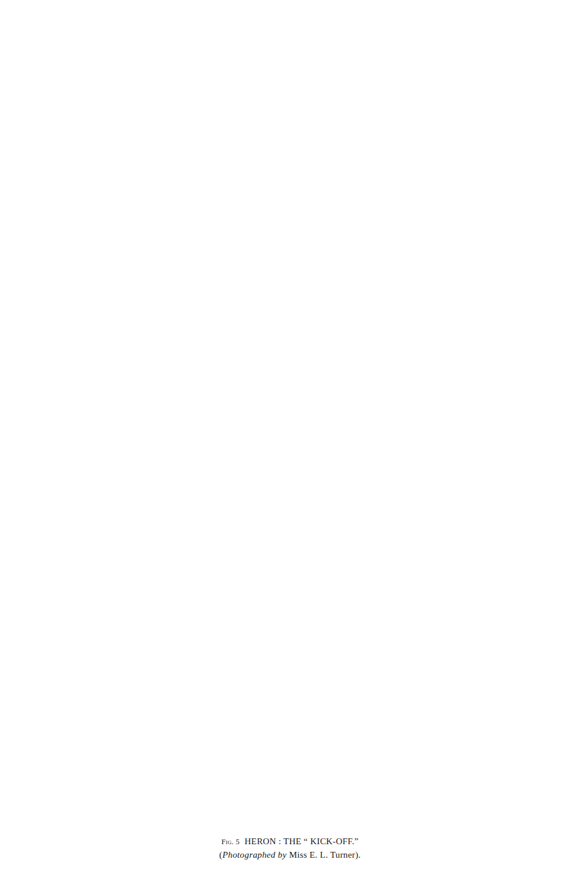Fig. 5 HERON : THE “ KICK-OFF.” (Photographed by Miss E. L. Turner).